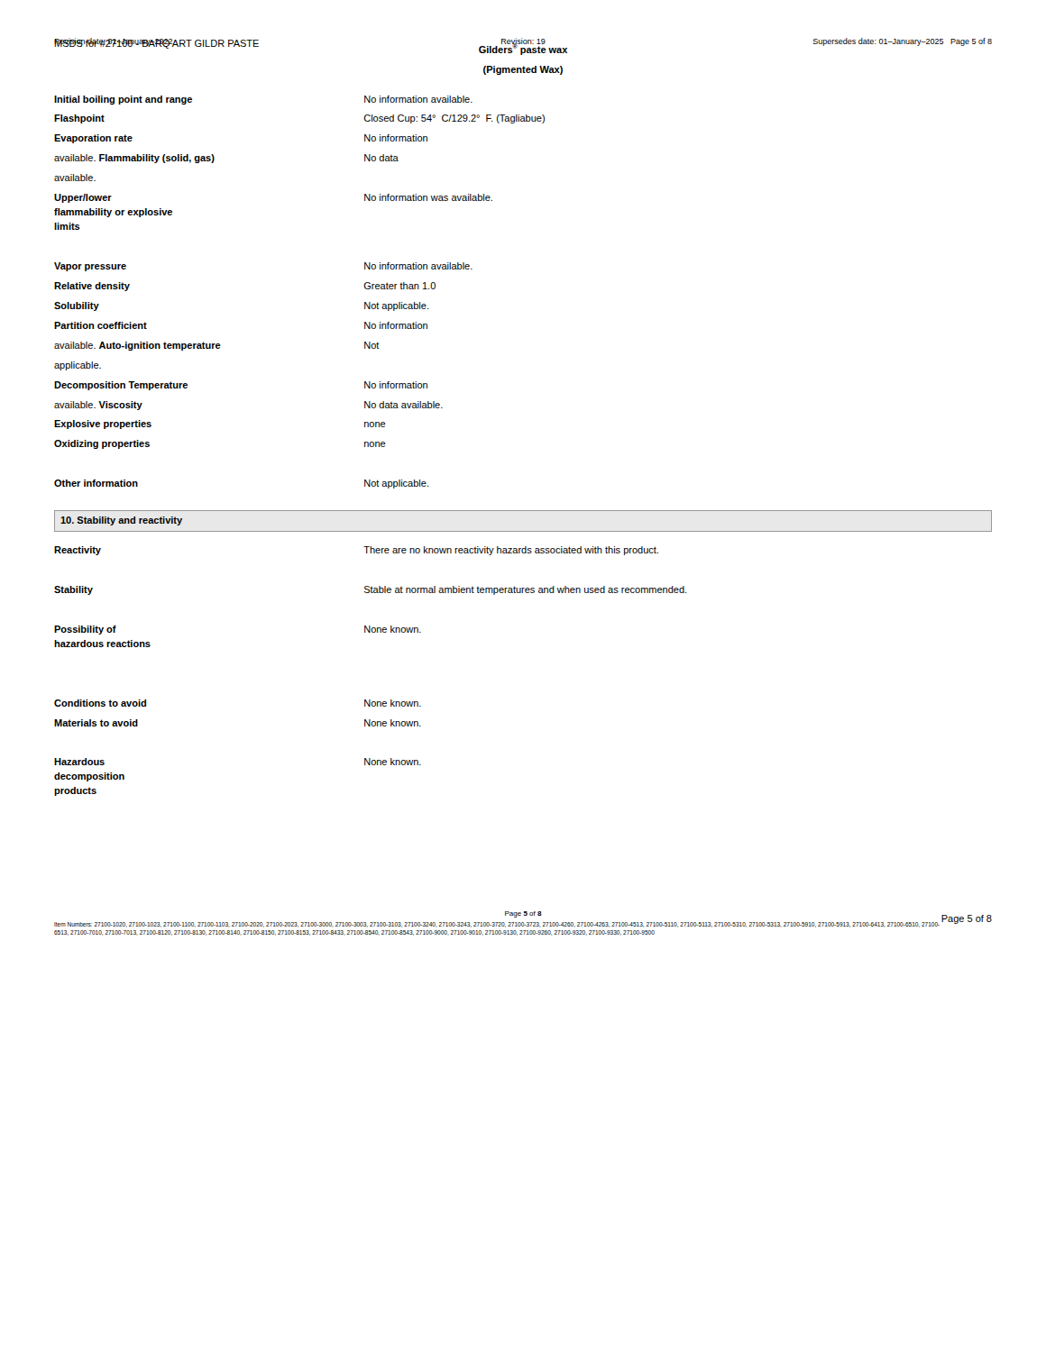Revision date: 01–January–2022
Revision: 19
Supersedes date: 01–January–2025 Page 5 of 8
MSDS for #27100 - BARQ ART GILDR PASTE
Gilders® paste wax
(Pigmented Wax)
| Initial boiling point and range | No information available. |
| Flashpoint | Closed Cup: 54° C/129.2° F. (Tagliabue) |
| Evaporation rate | No information |
| available. Flammability (solid, gas) | No data |
| available. | |
| Upper/lower flammability or explosive limits | No information was available. |
| Vapor pressure | No information available. |
| Relative density | Greater than 1.0 |
| Solubility | Not applicable. |
| Partition coefficient | No information |
| available. Auto-ignition temperature | Not |
| applicable. | |
| Decomposition Temperature | No information |
| available. Viscosity | No data available. |
| Explosive properties | none |
| Oxidizing properties | none |
| Other information | Not applicable. |
10. Stability and reactivity
| Reactivity | There are no known reactivity hazards associated with this product. |
| Stability | Stable at normal ambient temperatures and when used as recommended. |
| Possibility of hazardous reactions | None known. |
| Conditions to avoid | None known. |
| Materials to avoid | None known. |
| Hazardous decomposition products | None known. |
Page 5 of 8
Page 5 of 8
Item Numbers: 27100-1020, 27100-1023, 27100-1100, 27100-1103, 27100-2020, 27100-2023, 27100-3000, 27100-3003, 27100-3103, 27100-3240, 27100-3243, 27100-3720, 27100-3723, 27100-4260, 27100-4263, 27100-4513, 27100-5110, 27100-5113, 27100-5310, 27100-5313, 27100-5910, 27100-5913, 27100-6413, 27100-6510, 27100-6513, 27100-7010, 27100-7013, 27100-8120, 27100-8130, 27100-8140, 27100-8150, 27100-8153, 27100-8433, 27100-8540, 27100-8543, 27100-9000, 27100-9010, 27100-9130, 27100-9260, 27100-9320, 27100-9330, 27100-9500